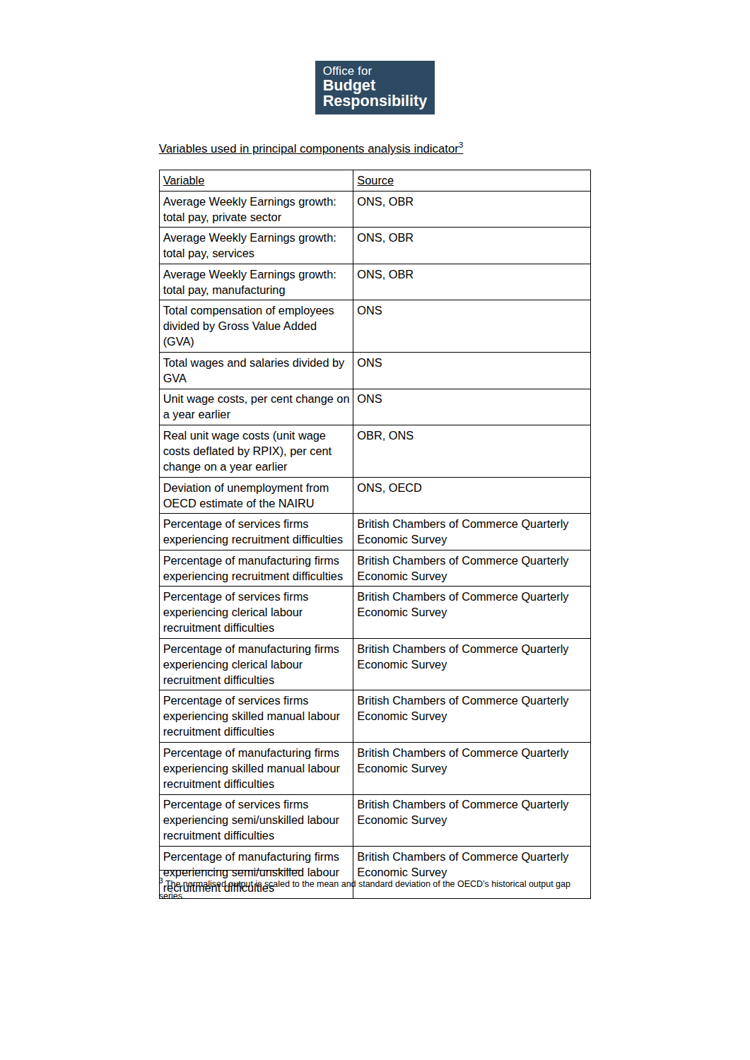Office for
Budget
Responsibility
Variables used in principal components analysis indicator3
| Variable | Source |
| --- | --- |
| Average Weekly Earnings growth: total pay, private sector | ONS, OBR |
| Average Weekly Earnings growth: total pay, services | ONS, OBR |
| Average Weekly Earnings growth: total pay, manufacturing | ONS, OBR |
| Total compensation of employees divided by Gross Value Added (GVA) | ONS |
| Total wages and salaries divided by GVA | ONS |
| Unit wage costs, per cent change on a year earlier | ONS |
| Real unit wage costs (unit wage costs deflated by RPIX), per cent change on a year earlier | OBR, ONS |
| Deviation of unemployment from OECD estimate of the NAIRU | ONS, OECD |
| Percentage of services firms experiencing recruitment difficulties | British Chambers of Commerce Quarterly Economic Survey |
| Percentage of manufacturing firms experiencing recruitment difficulties | British Chambers of Commerce Quarterly Economic Survey |
| Percentage of services firms experiencing clerical labour recruitment difficulties | British Chambers of Commerce Quarterly Economic Survey |
| Percentage of manufacturing firms experiencing clerical labour recruitment difficulties | British Chambers of Commerce Quarterly Economic Survey |
| Percentage of services firms experiencing skilled manual labour recruitment difficulties | British Chambers of Commerce Quarterly Economic Survey |
| Percentage of manufacturing firms experiencing skilled manual labour recruitment difficulties | British Chambers of Commerce Quarterly Economic Survey |
| Percentage of services firms experiencing semi/unskilled labour recruitment difficulties | British Chambers of Commerce Quarterly Economic Survey |
| Percentage of manufacturing firms experiencing semi/unskilled labour recruitment difficulties | British Chambers of Commerce Quarterly Economic Survey |
3 The normalised output is scaled to the mean and standard deviation of the OECD’s historical output gap series.